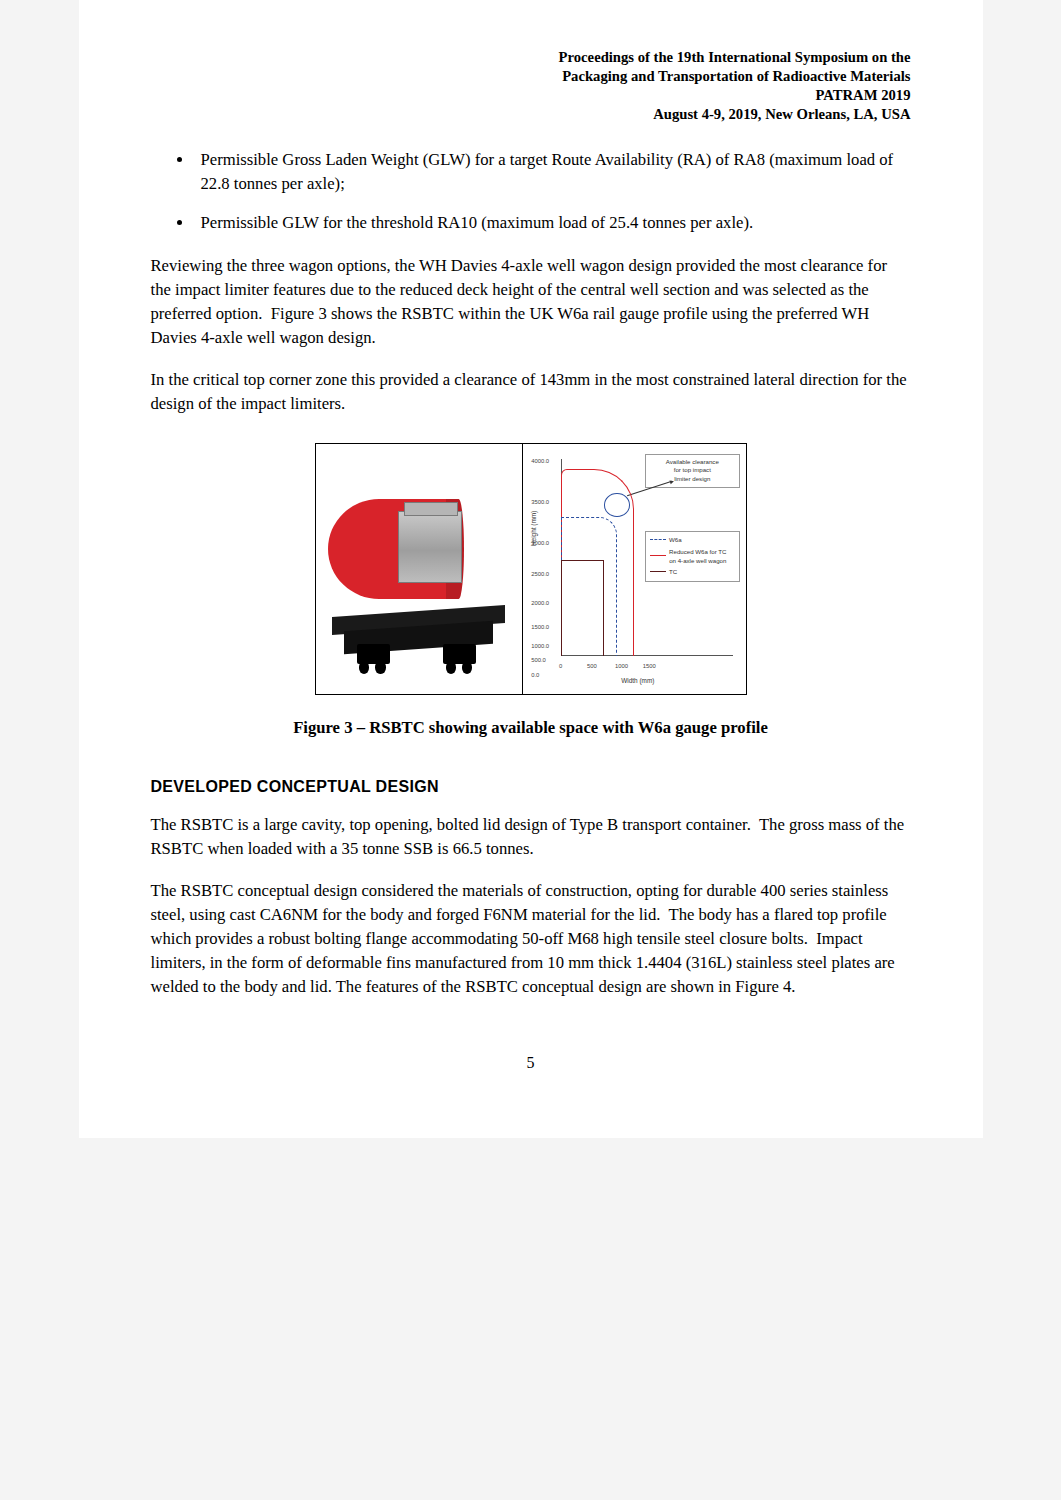Proceedings of the 19th International Symposium on the
Packaging and Transportation of Radioactive Materials
PATRAM 2019
August 4-9, 2019, New Orleans, LA, USA
Permissible Gross Laden Weight (GLW) for a target Route Availability (RA) of RA8 (maximum load of 22.8 tonnes per axle);
Permissible GLW for the threshold RA10 (maximum load of 25.4 tonnes per axle).
Reviewing the three wagon options, the WH Davies 4-axle well wagon design provided the most clearance for the impact limiter features due to the reduced deck height of the central well section and was selected as the preferred option. Figure 3 shows the RSBTC within the UK W6a rail gauge profile using the preferred WH Davies 4-axle well wagon design.
In the critical top corner zone this provided a clearance of 143mm in the most constrained lateral direction for the design of the impact limiters.
Available clearance
for top impact
limiter design
W6a
Reduced W6a for TC
on 4-axle well wagon
TC
Height (mm)
Width (mm)
4000.0
3500.0
3000.0
2500.0
2000.0
1500.0
1000.0
500.0
0.0
0
500
1000
1500
Figure 3 – RSBTC showing available space with W6a gauge profile
DEVELOPED CONCEPTUAL DESIGN
The RSBTC is a large cavity, top opening, bolted lid design of Type B transport container. The gross mass of the RSBTC when loaded with a 35 tonne SSB is 66.5 tonnes.
The RSBTC conceptual design considered the materials of construction, opting for durable 400 series stainless steel, using cast CA6NM for the body and forged F6NM material for the lid. The body has a flared top profile which provides a robust bolting flange accommodating 50-off M68 high tensile steel closure bolts. Impact limiters, in the form of deformable fins manufactured from 10 mm thick 1.4404 (316L) stainless steel plates are welded to the body and lid. The features of the RSBTC conceptual design are shown in Figure 4.
5